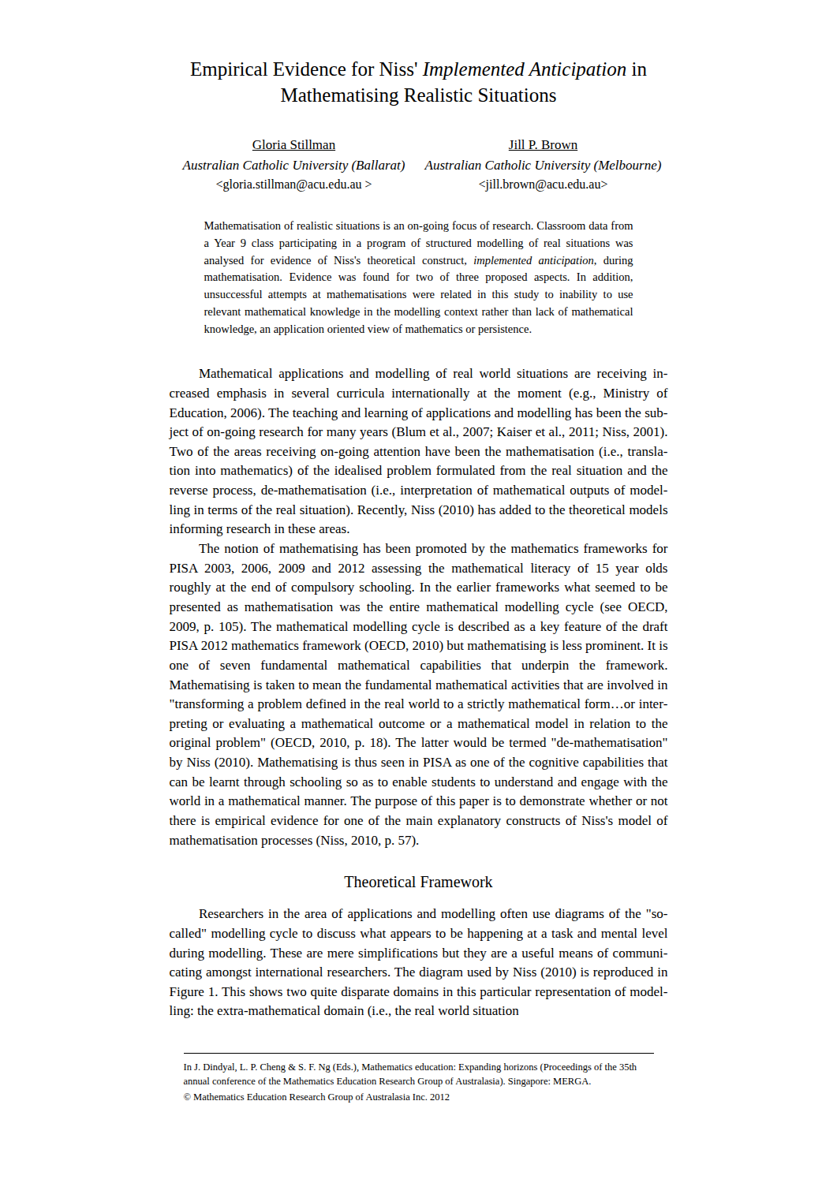Empirical Evidence for Niss' Implemented Anticipation in Mathematising Realistic Situations
| Gloria Stillman Australian Catholic University (Ballarat) <gloria.stillman@acu.edu.au > | Jill P. Brown Australian Catholic University (Melbourne) <jill.brown@acu.edu.au> |
Mathematisation of realistic situations is an on-going focus of research. Classroom data from a Year 9 class participating in a program of structured modelling of real situations was analysed for evidence of Niss's theoretical construct, implemented anticipation, during mathematisation. Evidence was found for two of three proposed aspects. In addition, unsuccessful attempts at mathematisations were related in this study to inability to use relevant mathematical knowledge in the modelling context rather than lack of mathematical knowledge, an application oriented view of mathematics or persistence.
Mathematical applications and modelling of real world situations are receiving increased emphasis in several curricula internationally at the moment (e.g., Ministry of Education, 2006). The teaching and learning of applications and modelling has been the subject of on-going research for many years (Blum et al., 2007; Kaiser et al., 2011; Niss, 2001). Two of the areas receiving on-going attention have been the mathematisation (i.e., translation into mathematics) of the idealised problem formulated from the real situation and the reverse process, de-mathematisation (i.e., interpretation of mathematical outputs of modelling in terms of the real situation). Recently, Niss (2010) has added to the theoretical models informing research in these areas.
The notion of mathematising has been promoted by the mathematics frameworks for PISA 2003, 2006, 2009 and 2012 assessing the mathematical literacy of 15 year olds roughly at the end of compulsory schooling. In the earlier frameworks what seemed to be presented as mathematisation was the entire mathematical modelling cycle (see OECD, 2009, p. 105). The mathematical modelling cycle is described as a key feature of the draft PISA 2012 mathematics framework (OECD, 2010) but mathematising is less prominent. It is one of seven fundamental mathematical capabilities that underpin the framework. Mathematising is taken to mean the fundamental mathematical activities that are involved in "transforming a problem defined in the real world to a strictly mathematical form…or interpreting or evaluating a mathematical outcome or a mathematical model in relation to the original problem" (OECD, 2010, p. 18). The latter would be termed "de-mathematisation" by Niss (2010). Mathematising is thus seen in PISA as one of the cognitive capabilities that can be learnt through schooling so as to enable students to understand and engage with the world in a mathematical manner. The purpose of this paper is to demonstrate whether or not there is empirical evidence for one of the main explanatory constructs of Niss's model of mathematisation processes (Niss, 2010, p. 57).
Theoretical Framework
Researchers in the area of applications and modelling often use diagrams of the "so-called" modelling cycle to discuss what appears to be happening at a task and mental level during modelling. These are mere simplifications but they are a useful means of communicating amongst international researchers. The diagram used by Niss (2010) is reproduced in Figure 1. This shows two quite disparate domains in this particular representation of modelling: the extra-mathematical domain (i.e., the real world situation
In J. Dindyal, L. P. Cheng & S. F. Ng (Eds.), Mathematics education: Expanding horizons (Proceedings of the 35th annual conference of the Mathematics Education Research Group of Australasia). Singapore: MERGA.
© Mathematics Education Research Group of Australasia Inc. 2012